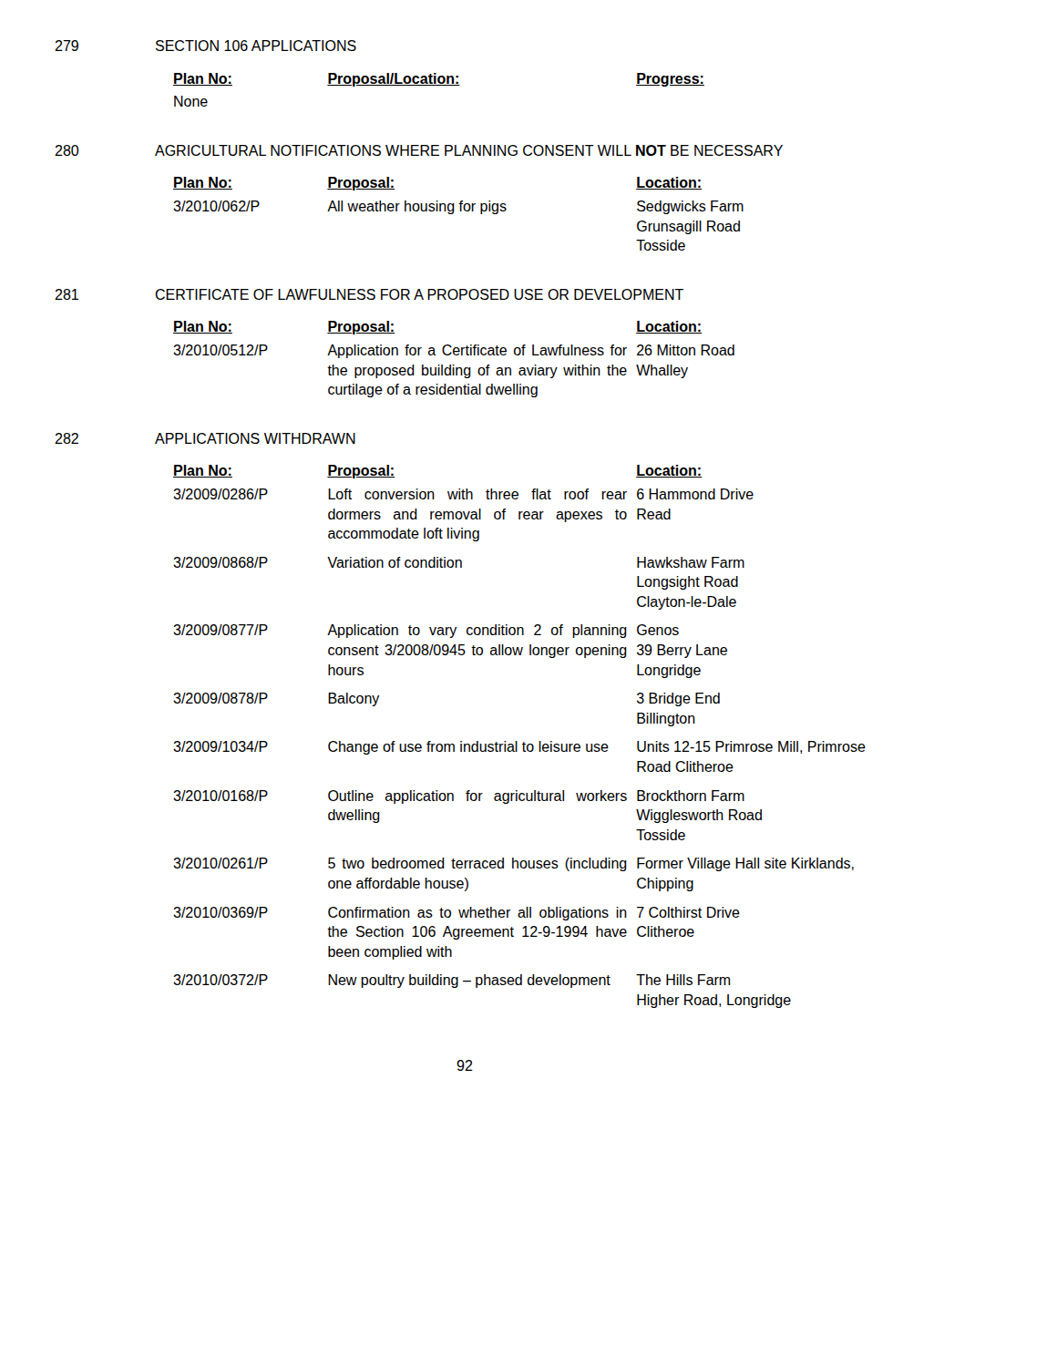279
Section 106 Applications
| Plan No: | Proposal/Location: | Progress: |
| --- | --- | --- |
| None | | |
280
Agricultural notifications where planning consent will NOT be necessary
| Plan No: | Proposal: | Location: |
| --- | --- | --- |
| 3/2010/062/P | All weather housing for pigs | Sedgwicks Farm Grunsagill Road Tosside |
281
Certificate of Lawfulness for a proposed use or development
| Plan No: | Proposal: | Location: |
| --- | --- | --- |
| 3/2010/0512/P | Application for a Certificate of Lawfulness for the proposed building of an aviary within the curtilage of a residential dwelling | 26 Mitton Road Whalley |
282
Applications withdrawn
| Plan No: | Proposal: | Location: |
| --- | --- | --- |
| 3/2009/0286/P | Loft conversion with three flat roof rear dormers and removal of rear apexes to accommodate loft living | 6 Hammond Drive Read |
| 3/2009/0868/P | Variation of condition | Hawkshaw Farm Longsight Road Clayton-le-Dale |
| 3/2009/0877/P | Application to vary condition 2 of planning consent 3/2008/0945 to allow longer opening hours | Genos 39 Berry Lane Longridge |
| 3/2009/0878/P | Balcony | 3 Bridge End Billington |
| 3/2009/1034/P | Change of use from industrial to leisure use | Units 12-15 Primrose Mill, Primrose Road Clitheroe |
| 3/2010/0168/P | Outline application for agricultural workers dwelling | Brockthorn Farm Wigglesworth Road Tosside |
| 3/2010/0261/P | 5 two bedroomed terraced houses (including one affordable house) | Former Village Hall site Kirklands, Chipping |
| 3/2010/0369/P | Confirmation as to whether all obligations in the Section 106 Agreement 12-9-1994 have been complied with | 7 Colthirst Drive Clitheroe |
| 3/2010/0372/P | New poultry building – phased development | The Hills Farm Higher Road, Longridge |
92